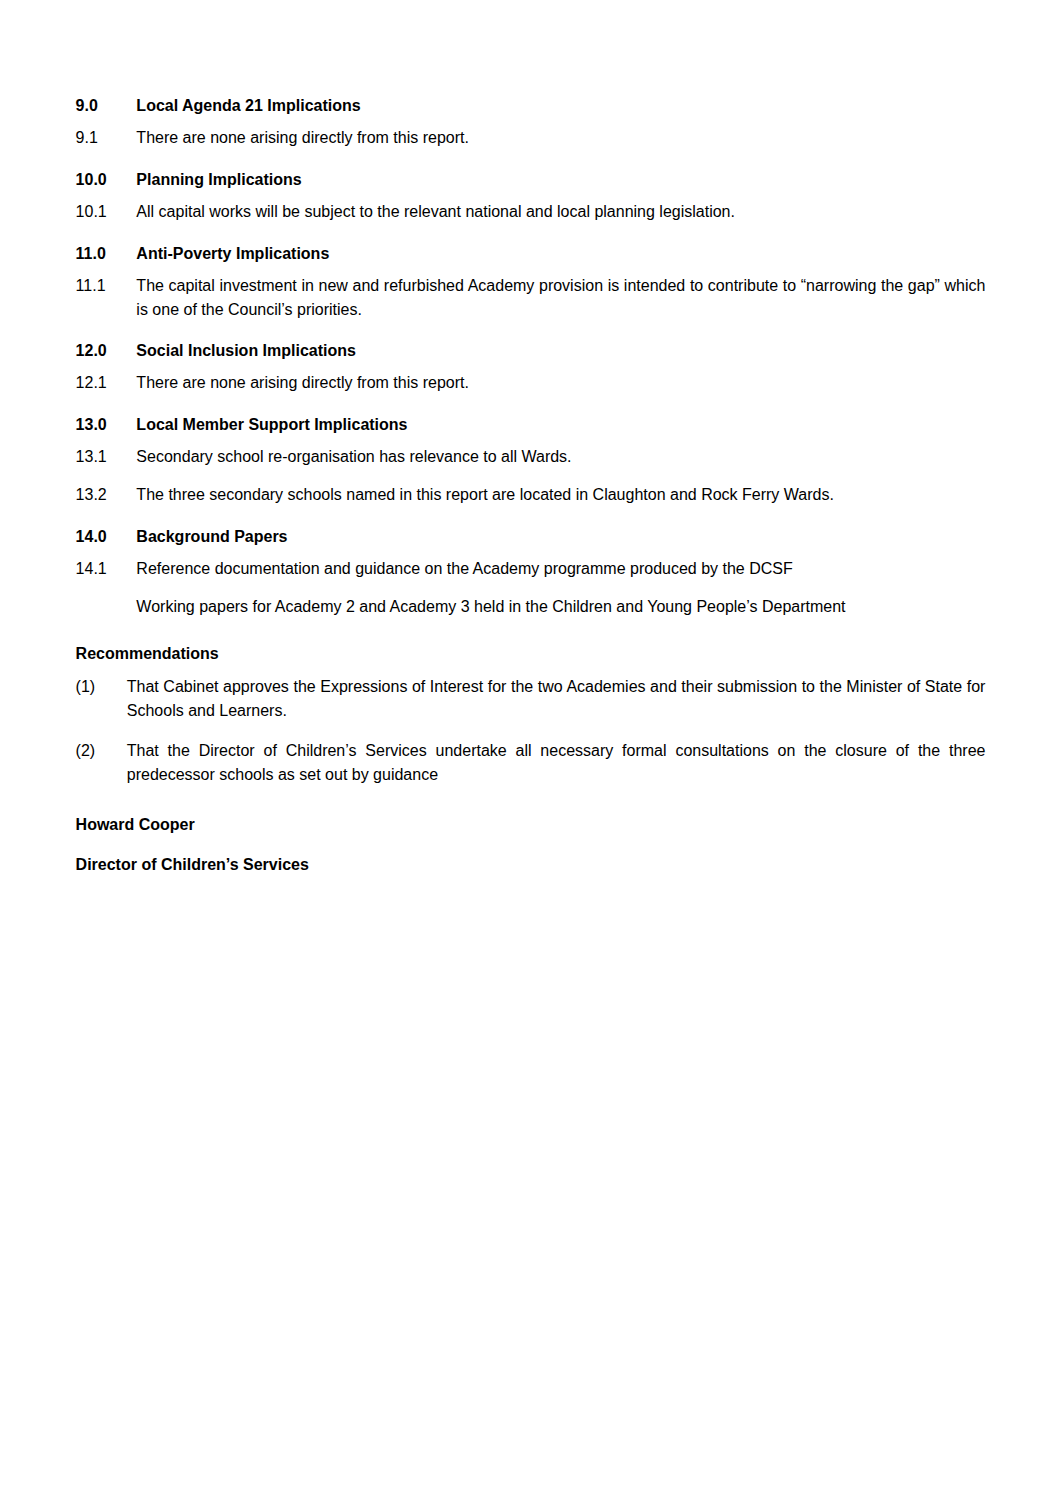9.0 Local Agenda 21 Implications
9.1
There are none arising directly from this report.
10.0 Planning Implications
10.1
All capital works will be subject to the relevant national and local planning legislation.
11.0 Anti-Poverty Implications
11.1
The capital investment in new and refurbished Academy provision is intended to contribute to “narrowing the gap” which is one of the Council’s priorities.
12.0 Social Inclusion Implications
12.1
There are none arising directly from this report.
13.0 Local Member Support Implications
13.1
Secondary school re-organisation has relevance to all Wards.
13.2
The three secondary schools named in this report are located in Claughton and Rock Ferry Wards.
14.0 Background Papers
14.1
Reference documentation and guidance on the Academy programme produced by the DCSF
Working papers for Academy 2 and Academy 3 held in the Children and Young People’s Department
Recommendations
(1)
That Cabinet approves the Expressions of Interest for the two Academies and their submission to the Minister of State for Schools and Learners.
(2)
That the Director of Children’s Services undertake all necessary formal consultations on the closure of the three predecessor schools as set out by guidance
Howard Cooper
Director of Children’s Services